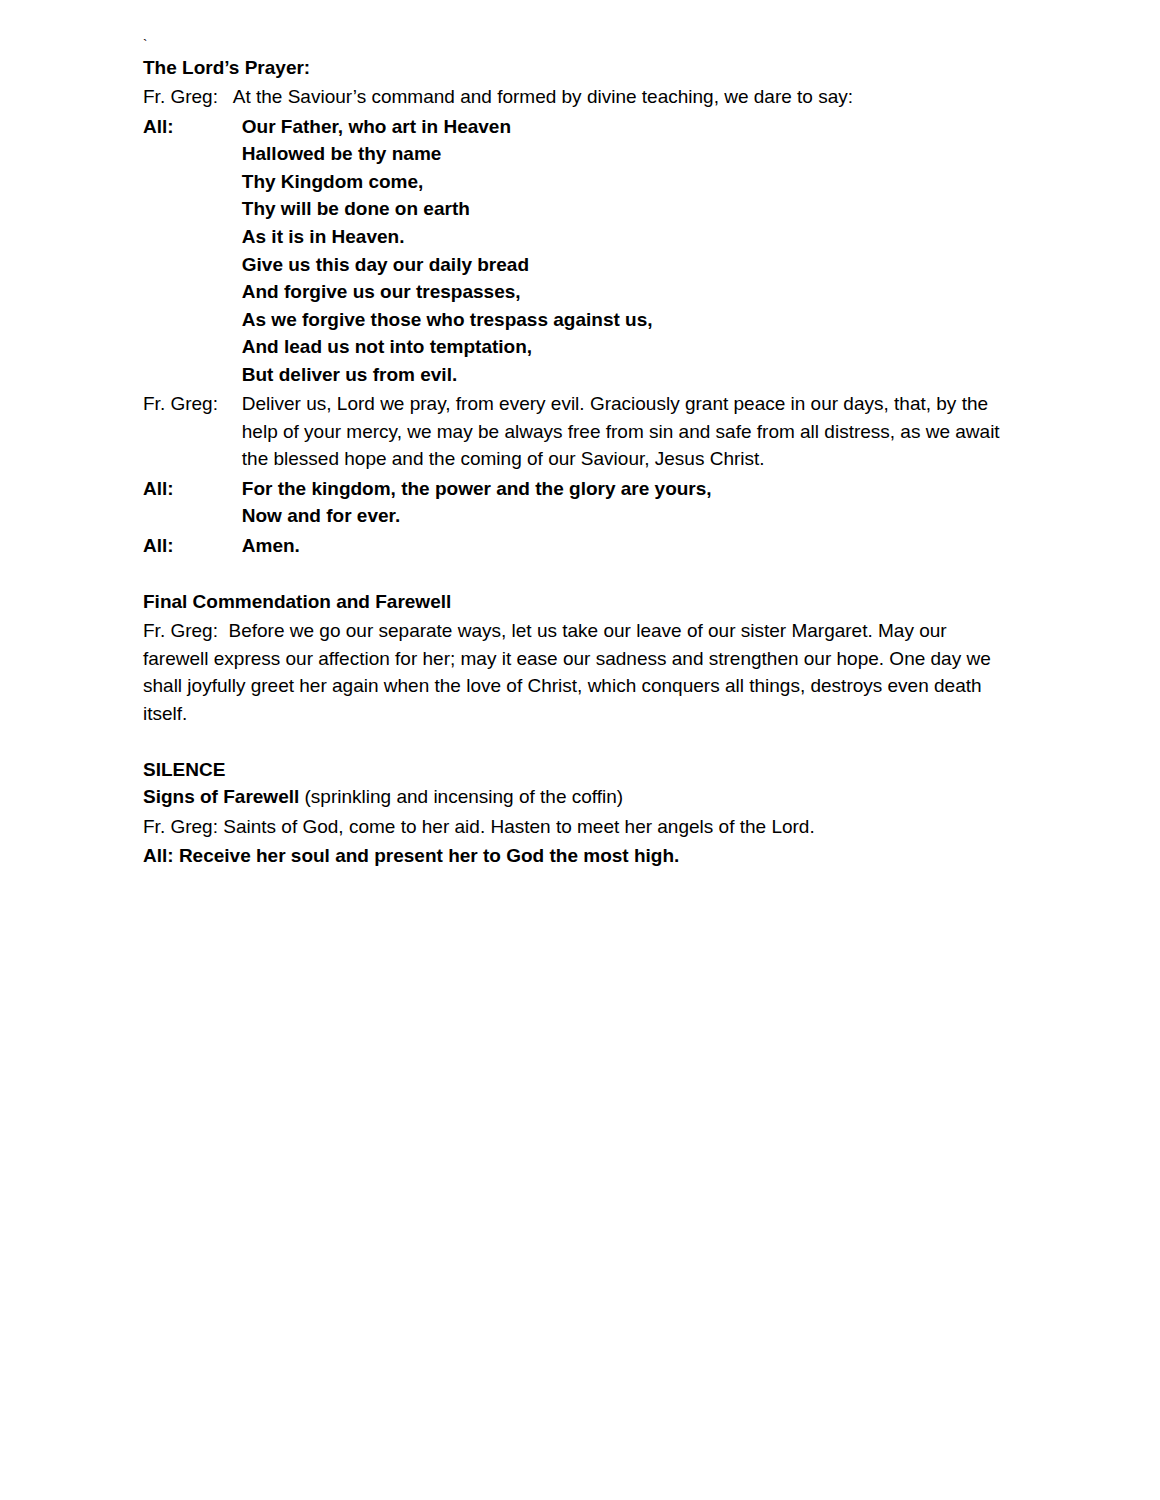`
The Lord’s Prayer:
Fr. Greg: At the Saviour’s command and formed by divine teaching, we dare to say:
All:
Our Father, who art in Heaven
Hallowed be thy name
Thy Kingdom come,
Thy will be done on earth
As it is in Heaven.
Give us this day our daily bread
And forgive us our trespasses,
As we forgive those who trespass against us,
And lead us not into temptation,
But deliver us from evil.
Fr. Greg:
Deliver us, Lord we pray, from every evil. Graciously grant peace in our days, that, by the help of your mercy, we may be always free from sin and safe from all distress, as we await the blessed hope and the coming of our Saviour, Jesus Christ.
All:
For the kingdom, the power and the glory are yours,
Now and for ever.
All:
Amen.
Final Commendation and Farewell
Fr. Greg: Before we go our separate ways, let us take our leave of our sister Margaret. May our farewell express our affection for her; may it ease our sadness and strengthen our hope. One day we shall joyfully greet her again when the love of Christ, which conquers all things, destroys even death itself.
SILENCE
Signs of Farewell (sprinkling and incensing of the coffin)
Fr. Greg: Saints of God, come to her aid. Hasten to meet her angels of the Lord.
All: Receive her soul and present her to God the most high.